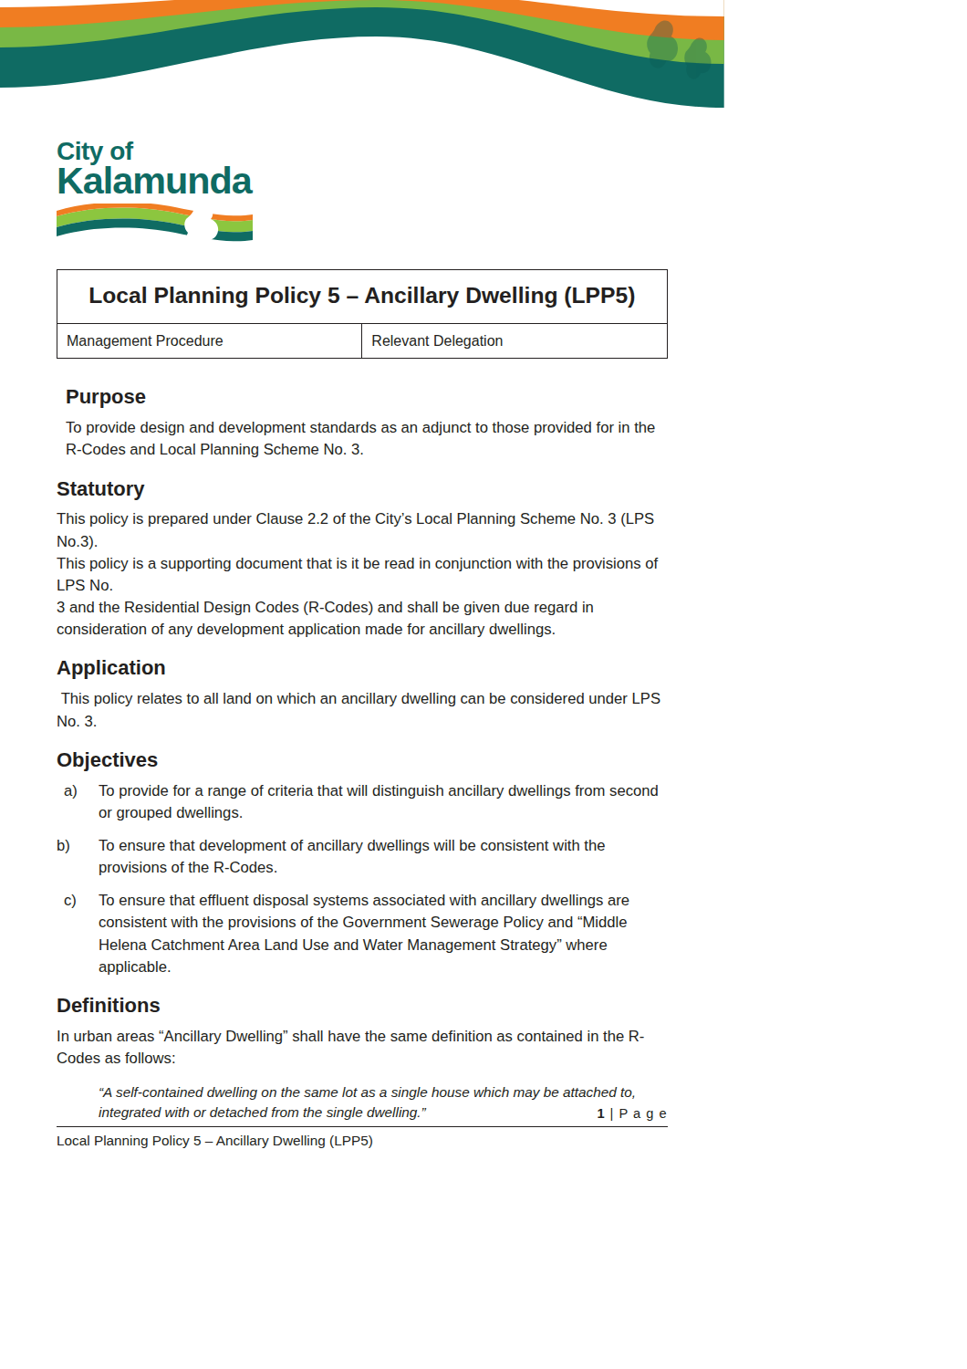City of
Kalamunda
| Local Planning Policy 5 – Ancillary Dwelling (LPP5) |
| --- |
| Management Procedure | Relevant Delegation |
Purpose
To provide design and development standards as an adjunct to those provided for in the R-Codes and Local Planning Scheme No. 3.
Statutory
This policy is prepared under Clause 2.2 of the City’s Local Planning Scheme No. 3 (LPS No.3).
This policy is a supporting document that is it be read in conjunction with the provisions of LPS No.
3 and the Residential Design Codes (R-Codes) and shall be given due regard in consideration of any development application made for ancillary dwellings.
Application
This policy relates to all land on which an ancillary dwelling can be considered under LPS No. 3.
Objectives
a) To provide for a range of criteria that will distinguish ancillary dwellings from second or grouped dwellings.
b) To ensure that development of ancillary dwellings will be consistent with the provisions of the R-Codes.
c) To ensure that effluent disposal systems associated with ancillary dwellings are consistent with the provisions of the Government Sewerage Policy and “Middle Helena Catchment Area Land Use and Water Management Strategy” where applicable.
Definitions
In urban areas “Ancillary Dwelling” shall have the same definition as contained in the R-Codes as follows:
“A self-contained dwelling on the same lot as a single house which may be attached to, integrated with or detached from the single dwelling.”
1 | P a g e
Local Planning Policy 5 – Ancillary Dwelling (LPP5)